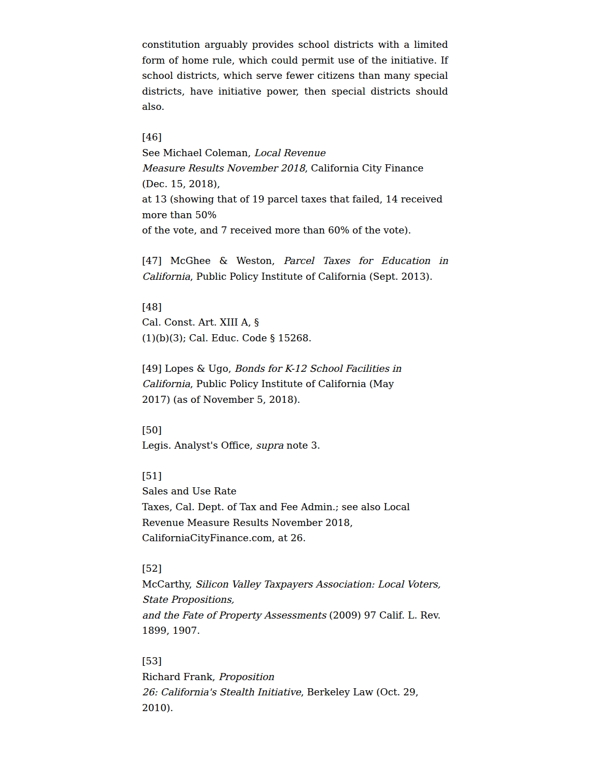constitution arguably provides school districts with a limited form of home rule, which could permit use of the initiative. If school districts, which serve fewer citizens than many special districts, have initiative power, then special districts should also.
[46]
See Michael Coleman, Local Revenue
Measure Results November 2018, California City Finance (Dec. 15, 2018),
at 13 (showing that of 19 parcel taxes that failed, 14 received more than 50%
of the vote, and 7 received more than 60% of the vote).
[47] McGhee & Weston, Parcel Taxes for Education in California, Public Policy Institute of California (Sept. 2013).
[48]
Cal. Const. Art. XIII A, §
(1)(b)(3); Cal. Educ. Code § 15268.
[49] Lopes & Ugo, Bonds for K-12 School Facilities in
California, Public Policy Institute of California (May
2017) (as of November 5, 2018).
[50]
Legis. Analyst's Office, supra note 3.
[51]
Sales and Use Rate
Taxes, Cal. Dept. of Tax and Fee Admin.; see also Local
Revenue Measure Results November 2018, CaliforniaCityFinance.com, at 26.
[52]
McCarthy, Silicon Valley Taxpayers Association: Local Voters, State Propositions,
and the Fate of Property Assessments (2009) 97 Calif. L. Rev. 1899, 1907.
[53]
Richard Frank, Proposition
26: California's Stealth Initiative, Berkeley Law (Oct. 29, 2010).